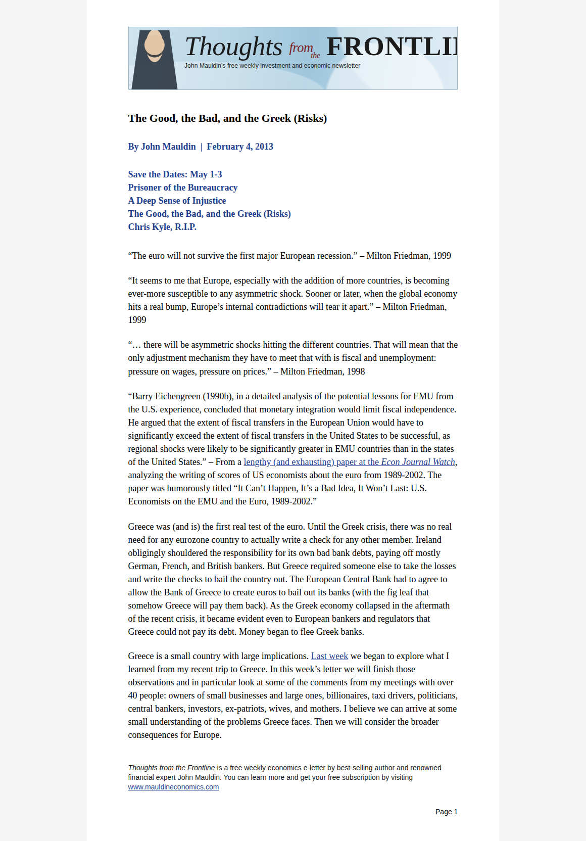Thoughts from the FRONTLINE
John Mauldin’s free weekly investment and economic newsletter
The Good, the Bad, and the Greek (Risks)
By John Mauldin | February 4, 2013
Save the Dates: May 1-3
Prisoner of the Bureaucracy
A Deep Sense of Injustice
The Good, the Bad, and the Greek (Risks)
Chris Kyle, R.I.P.
“The euro will not survive the first major European recession.” – Milton Friedman, 1999
“It seems to me that Europe, especially with the addition of more countries, is becoming ever-more susceptible to any asymmetric shock. Sooner or later, when the global economy hits a real bump, Europe’s internal contradictions will tear it apart.” – Milton Friedman, 1999
“… there will be asymmetric shocks hitting the different countries. That will mean that the only adjustment mechanism they have to meet that with is fiscal and unemployment: pressure on wages, pressure on prices.” – Milton Friedman, 1998
“Barry Eichengreen (1990b), in a detailed analysis of the potential lessons for EMU from the U.S. experience, concluded that monetary integration would limit fiscal independence. He argued that the extent of fiscal transfers in the European Union would have to significantly exceed the extent of fiscal transfers in the United States to be successful, as regional shocks were likely to be significantly greater in EMU countries than in the states of the United States.” – From a lengthy (and exhausting) paper at the Econ Journal Watch, analyzing the writing of scores of US economists about the euro from 1989-2002. The paper was humorously titled “It Can’t Happen, It’s a Bad Idea, It Won’t Last: U.S. Economists on the EMU and the Euro, 1989-2002.”
Greece was (and is) the first real test of the euro. Until the Greek crisis, there was no real need for any eurozone country to actually write a check for any other member. Ireland obligingly shouldered the responsibility for its own bad bank debts, paying off mostly German, French, and British bankers. But Greece required someone else to take the losses and write the checks to bail the country out. The European Central Bank had to agree to allow the Bank of Greece to create euros to bail out its banks (with the fig leaf that somehow Greece will pay them back). As the Greek economy collapsed in the aftermath of the recent crisis, it became evident even to European bankers and regulators that Greece could not pay its debt. Money began to flee Greek banks.
Greece is a small country with large implications. Last week we began to explore what I learned from my recent trip to Greece. In this week’s letter we will finish those observations and in particular look at some of the comments from my meetings with over 40 people: owners of small businesses and large ones, billionaires, taxi drivers, politicians, central bankers, investors, ex-patriots, wives, and mothers. I believe we can arrive at some small understanding of the problems Greece faces. Then we will consider the broader consequences for Europe.
Thoughts from the Frontline is a free weekly economics e-letter by best-selling author and renowned financial expert John Mauldin. You can learn more and get your free subscription by visiting www.mauldineconomics.com
Page 1